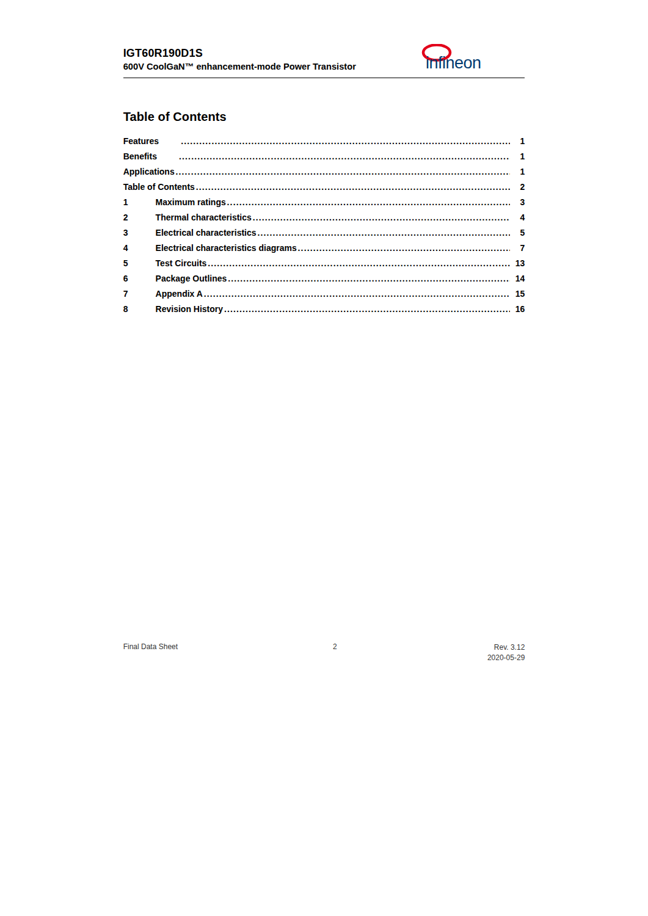IGT60R190D1S
600V CoolGaN™ enhancement-mode Power Transistor
infineon
Table of Contents
Features .................................................................................................................................. 1
Benefits ................................................................................................................................... 1
Applications ............................................................................................................................................. 1
Table of Contents ................................................................................................................................. 2
1 Maximum ratings ................................................................................................................. 3
2 Thermal characteristics ......................................................................................................... 4
3 Electrical characteristics ....................................................................................................... 5
4 Electrical characteristics diagrams ..................................................................................... 7
5 Test Circuits ......................................................................................................................... 13
6 Package Outlines ............................................................................................................... 14
7 Appendix A ........................................................................................................................... 15
8 Revision History ................................................................................................................. 16
Final Data Sheet
2
Rev. 3.12
2020-05-29